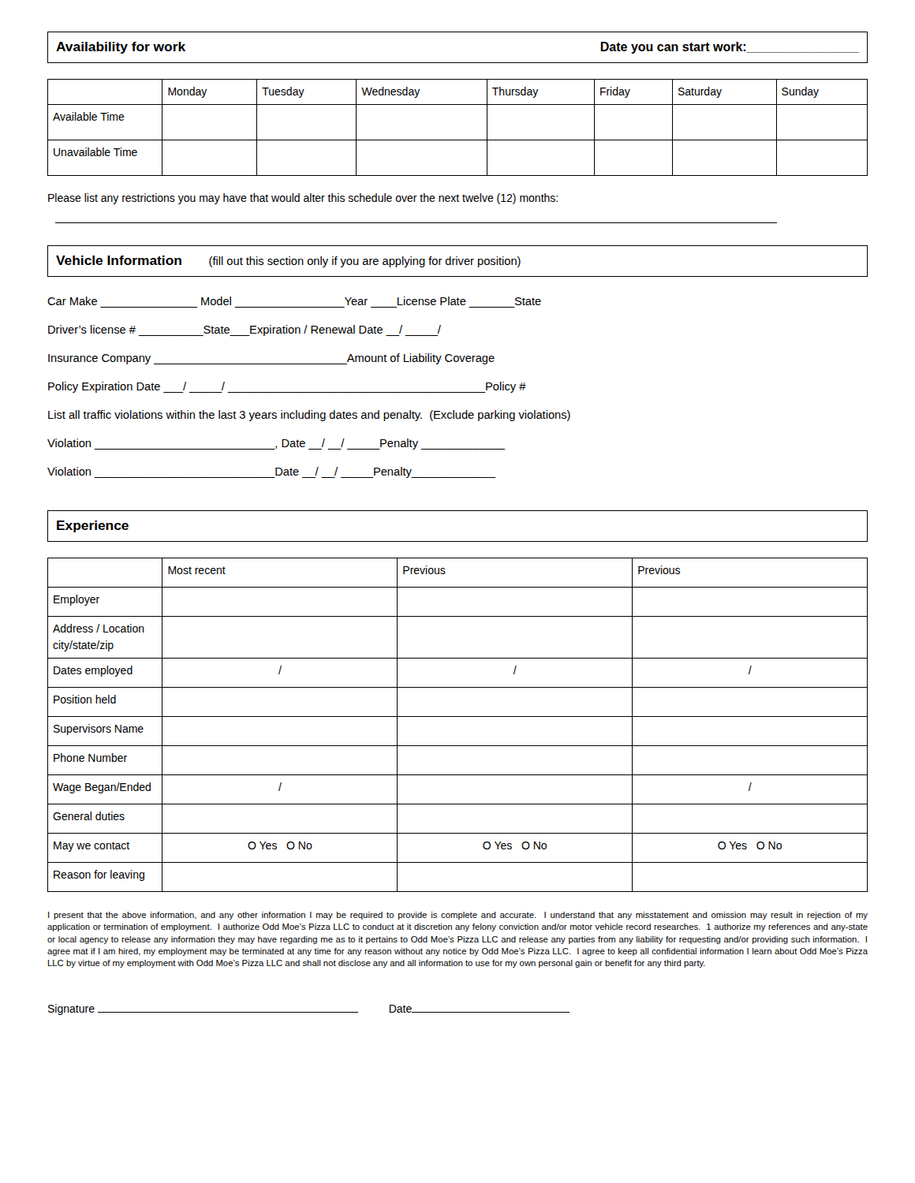Availability for work Date you can start work:________________
| | Monday | Tuesday | Wednesday | Thursday | Friday | Saturday | Sunday |
| --- | --- | --- | --- | --- | --- | --- | --- |
| Available Time | | | | | | | |
| Unavailable Time | | | | | | | |
Please list any restrictions you may have that would alter this schedule over the next twelve (12) months:
Vehicle Information (fill out this section only if you are applying for driver position)
Car Make _______________ Model _________________Year ____License Plate _______State
Driver’s license # __________State___Expiration / Renewal Date __/ _____/
Insurance Company ______________________________Amount of Liability Coverage
Policy Expiration Date ___/ _____/ ________________________________________Policy #
List all traffic violations within the last 3 years including dates and penalty. (Exclude parking violations)
Violation ____________________________, Date __/ __/ _____Penalty _____________
Violation ____________________________Date __/ __/ _____Penalty_____________
Experience
| | Most recent | Previous | Previous |
| Employer | | | |
| Address / Location city/state/zip | | | |
| Dates employed | / | / | / |
| Position held | | | |
| Supervisors Name | | | |
| Phone Number | | | |
| Wage Began/Ended | / | | / |
| General duties | | | |
| May we contact | O Yes O No | O Yes O No | O Yes O No |
| Reason for leaving | | | |
I present that the above information, and any other information I may be required to provide is complete and accurate. I understand that any misstatement and omission may result in rejection of my application or termination of employment. I authorize Odd Moe’s Pizza LLC to conduct at it discretion any felony conviction and/or motor vehicle record researches. 1 authorize my references and any-state or local agency to release any information they may have regarding me as to it pertains to Odd Moe’s Pizza LLC and release any parties from any liability for requesting and/or providing such information. I agree mat if I am hired, my employment may be terminated at any time for any reason without any notice by Odd Moe’s Pizza LLC. I agree to keep all confidential information I learn about Odd Moe’s Pizza LLC by virtue of my employment with Odd Moe’s Pizza LLC and shall not disclose any and all information to use for my own personal gain or benefit for any third party.
Signature Date